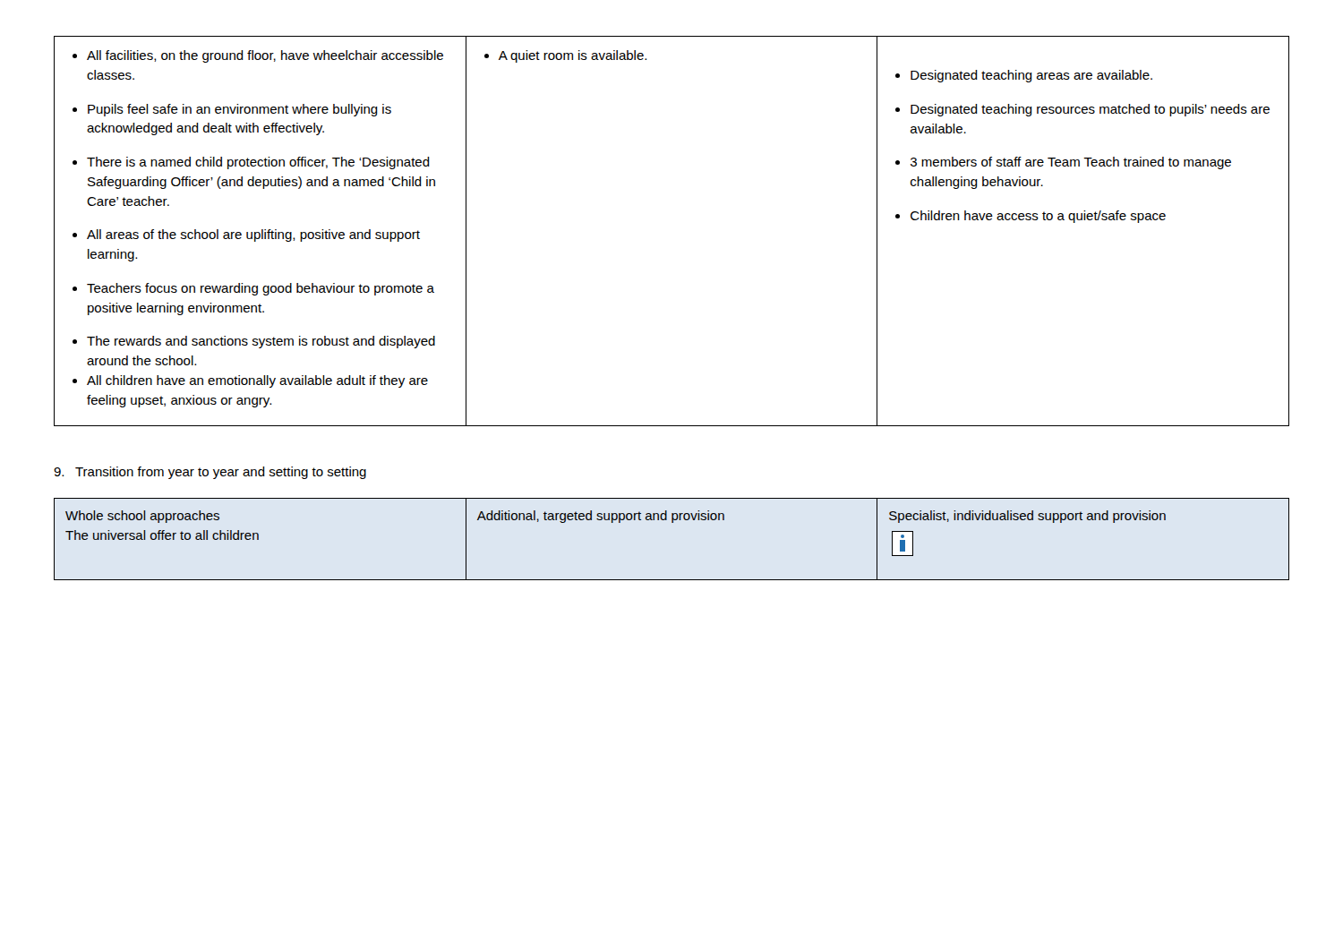| All facilities, on the ground floor, have wheelchair accessible classes. Pupils feel safe in an environment where bullying is acknowledged and dealt with effectively. There is a named child protection officer, The ‘Designated Safeguarding Officer’ (and deputies) and a named ‘Child in Care’ teacher. All areas of the school are uplifting, positive and support learning. Teachers focus on rewarding good behaviour to promote a positive learning environment. The rewards and sanctions system is robust and displayed around the school. All children have an emotionally available adult if they are feeling upset, anxious or angry. | A quiet room is available. | Designated teaching areas are available. Designated teaching resources matched to pupils’ needs are available. 3 members of staff are Team Teach trained to manage challenging behaviour. Children have access to a quiet/safe space |
9. Transition from year to year and setting to setting
| Whole school approaches The universal offer to all children | Additional, targeted support and provision | Specialist, individualised support and provision |